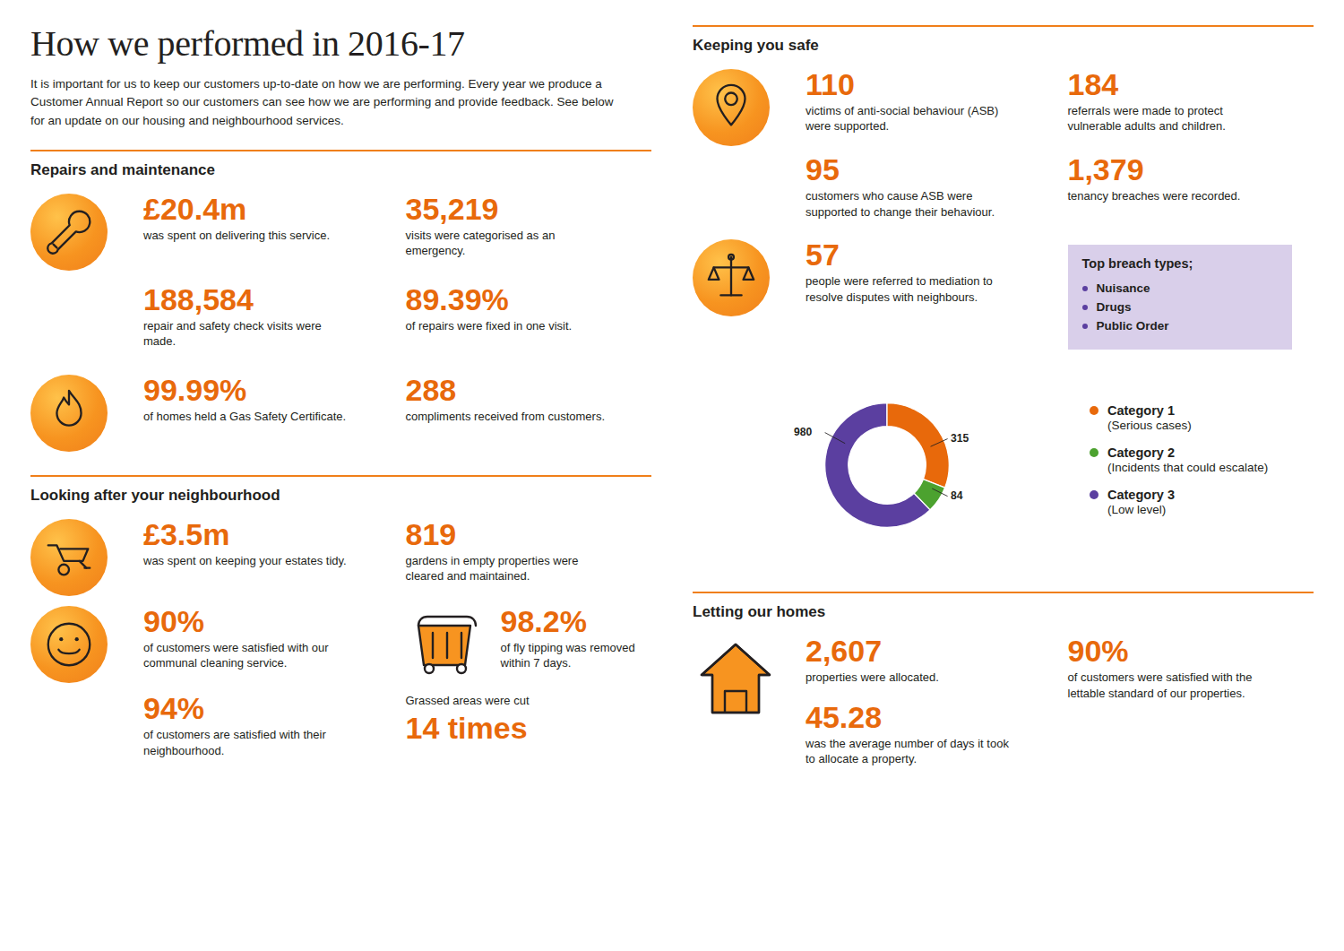How we performed in 2016-17
It is important for us to keep our customers up-to-date on how we are performing. Every year we produce a Customer Annual Report so our customers can see how we are performing and provide feedback. See below for an update on our housing and neighbourhood services.
Repairs and maintenance
£20.4m
was spent on delivering this service.
35,219
visits were categorised as an emergency.
188,584
repair and safety check visits were made.
89.39%
of repairs were fixed in one visit.
99.99%
of homes held a Gas Safety Certificate.
288
compliments received from customers.
Looking after your neighbourhood
£3.5m
was spent on keeping your estates tidy.
819
gardens in empty properties were cleared and maintained.
90%
of customers were satisfied with our communal cleaning service.
98.2%
of fly tipping was removed within 7 days.
94%
of customers are satisfied with their neighbourhood.
Grassed areas were cut
14 times
Keeping you safe
110
victims of anti-social behaviour (ASB) were supported.
184
referrals were made to protect vulnerable adults and children.
95
customers who cause ASB were supported to change their behaviour.
1,379
tenancy breaches were recorded.
57
people were referred to mediation to resolve disputes with neighbours.
Top breach types;
Nuisance
Drugs
Public Order
980 315 84
Category 1(Serious cases)
Category 2(Incidents that could escalate)
Category 3(Low level)
Letting our homes
2,607
properties were allocated.
45.28
was the average number of days it took to allocate a property.
90%
of customers were satisfied with the lettable standard of our properties.